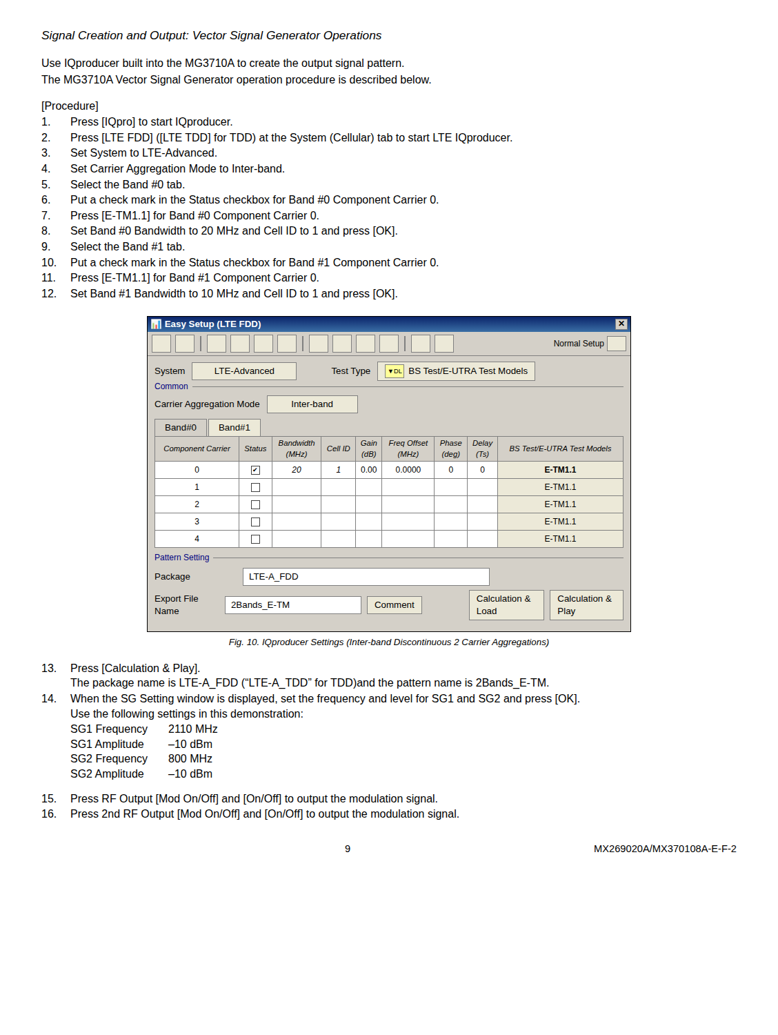Signal Creation and Output: Vector Signal Generator Operations
Use IQproducer built into the MG3710A to create the output signal pattern.
The MG3710A Vector Signal Generator operation procedure is described below.
[Procedure]
1. Press [IQpro] to start IQproducer.
2. Press [LTE FDD] ([LTE TDD] for TDD) at the System (Cellular) tab to start LTE IQproducer.
3. Set System to LTE-Advanced.
4. Set Carrier Aggregation Mode to Inter-band.
5. Select the Band #0 tab.
6. Put a check mark in the Status checkbox for Band #0 Component Carrier 0.
7. Press [E-TM1.1] for Band #0 Component Carrier 0.
8. Set Band #0 Bandwidth to 20 MHz and Cell ID to 1 and press [OK].
9. Select the Band #1 tab.
10. Put a check mark in the Status checkbox for Band #1 Component Carrier 0.
11. Press [E-TM1.1] for Band #1 Component Carrier 0.
12. Set Band #1 Bandwidth to 10 MHz and Cell ID to 1 and press [OK].
📊 Easy Setup (LTE FDD) ✕
Normal Setup
System LTE-Advanced Test Type ▼DL BS Test/E-UTRA Test Models
Common
Carrier Aggregation Mode Inter-band
Band#0 Band#1
| Component Carrier | Status | Bandwidth (MHz) | Cell ID | Gain (dB) | Freq Offset (MHz) | Phase (deg) | Delay (Ts) | BS Test/E-UTRA Test Models |
| --- | --- | --- | --- | --- | --- | --- | --- | --- |
| 0 | | 20 | 1 | 0.00 | 0.0000 | 0 | 0 | E-TM1.1 |
| 1 | | | | | | | | E-TM1.1 |
| 2 | | | | | | | | E-TM1.1 |
| 3 | | | | | | | | E-TM1.1 |
| 4 | | | | | | | | E-TM1.1 |
Pattern Setting
Package LTE-A_FDD
Export File Name 2Bands_E-TM Comment Calculation & Load Calculation & Play
Fig. 10. IQproducer Settings (Inter-band Discontinuous 2 Carrier Aggregations)
13. Press [Calculation & Play].
The package name is LTE-A_FDD (“LTE-A_TDD” for TDD)and the pattern name is 2Bands_E-TM.
14. When the SG Setting window is displayed, set the frequency and level for SG1 and SG2 and press [OK].
Use the following settings in this demonstration:
| SG1 Frequency | 2110 MHz |
| SG1 Amplitude | –10 dBm |
| SG2 Frequency | 800 MHz |
| SG2 Amplitude | –10 dBm |
15. Press RF Output [Mod On/Off] and [On/Off] to output the modulation signal.
16. Press 2nd RF Output [Mod On/Off] and [On/Off] to output the modulation signal.
9 MX269020A/MX370108A-E-F-2